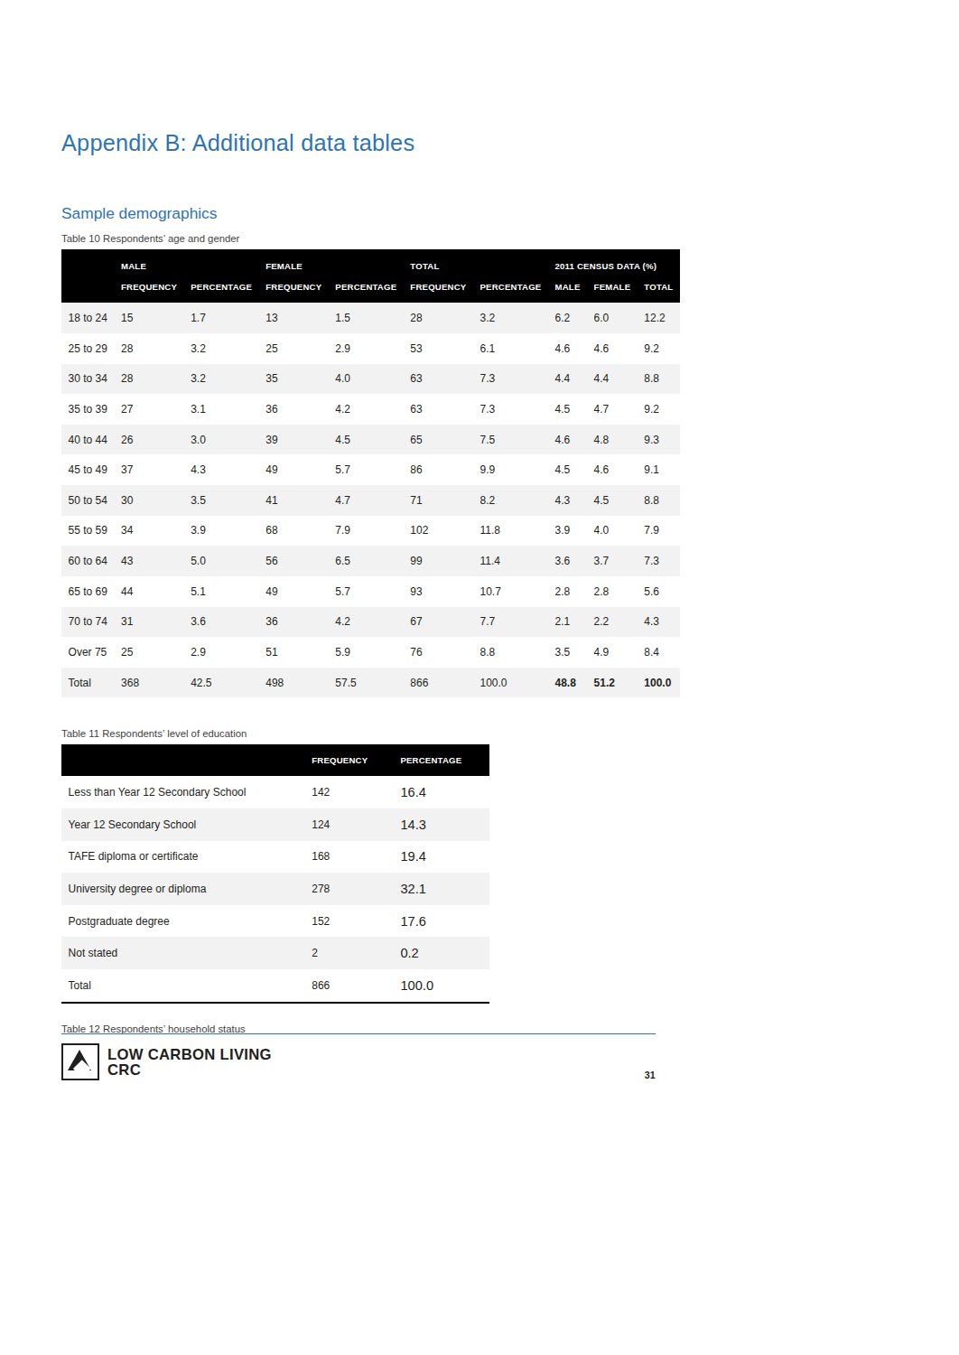Appendix B: Additional data tables
Sample demographics
Table 10 Respondents’ age and gender
| | MALE | FEMALE | TOTAL | 2011 CENSUS DATA (%) |
| --- | --- | --- | --- | --- |
| FREQUENCY | PERCENTAGE | FREQUENCY | PERCENTAGE | FREQUENCY | PERCENTAGE | MALE | FEMALE | TOTAL |
| 18 to 24 | 15 | 1.7 | 13 | 1.5 | 28 | 3.2 | 6.2 | 6.0 | 12.2 |
| 25 to 29 | 28 | 3.2 | 25 | 2.9 | 53 | 6.1 | 4.6 | 4.6 | 9.2 |
| 30 to 34 | 28 | 3.2 | 35 | 4.0 | 63 | 7.3 | 4.4 | 4.4 | 8.8 |
| 35 to 39 | 27 | 3.1 | 36 | 4.2 | 63 | 7.3 | 4.5 | 4.7 | 9.2 |
| 40 to 44 | 26 | 3.0 | 39 | 4.5 | 65 | 7.5 | 4.6 | 4.8 | 9.3 |
| 45 to 49 | 37 | 4.3 | 49 | 5.7 | 86 | 9.9 | 4.5 | 4.6 | 9.1 |
| 50 to 54 | 30 | 3.5 | 41 | 4.7 | 71 | 8.2 | 4.3 | 4.5 | 8.8 |
| 55 to 59 | 34 | 3.9 | 68 | 7.9 | 102 | 11.8 | 3.9 | 4.0 | 7.9 |
| 60 to 64 | 43 | 5.0 | 56 | 6.5 | 99 | 11.4 | 3.6 | 3.7 | 7.3 |
| 65 to 69 | 44 | 5.1 | 49 | 5.7 | 93 | 10.7 | 2.8 | 2.8 | 5.6 |
| 70 to 74 | 31 | 3.6 | 36 | 4.2 | 67 | 7.7 | 2.1 | 2.2 | 4.3 |
| Over 75 | 25 | 2.9 | 51 | 5.9 | 76 | 8.8 | 3.5 | 4.9 | 8.4 |
| Total | 368 | 42.5 | 498 | 57.5 | 866 | 100.0 | 48.8 | 51.2 | 100.0 |
Table 11 Respondents’ level of education
| | FREQUENCY | PERCENTAGE |
| --- | --- | --- |
| Less than Year 12 Secondary School | 142 | 16.4 |
| Year 12 Secondary School | 124 | 14.3 |
| TAFE diploma or certificate | 168 | 19.4 |
| University degree or diploma | 278 | 32.1 |
| Postgraduate degree | 152 | 17.6 |
| Not stated | 2 | 0.2 |
| Total | 866 | 100.0 |
Table 12 Respondents’ household status
LOW CARBON LIVING
CRC
31